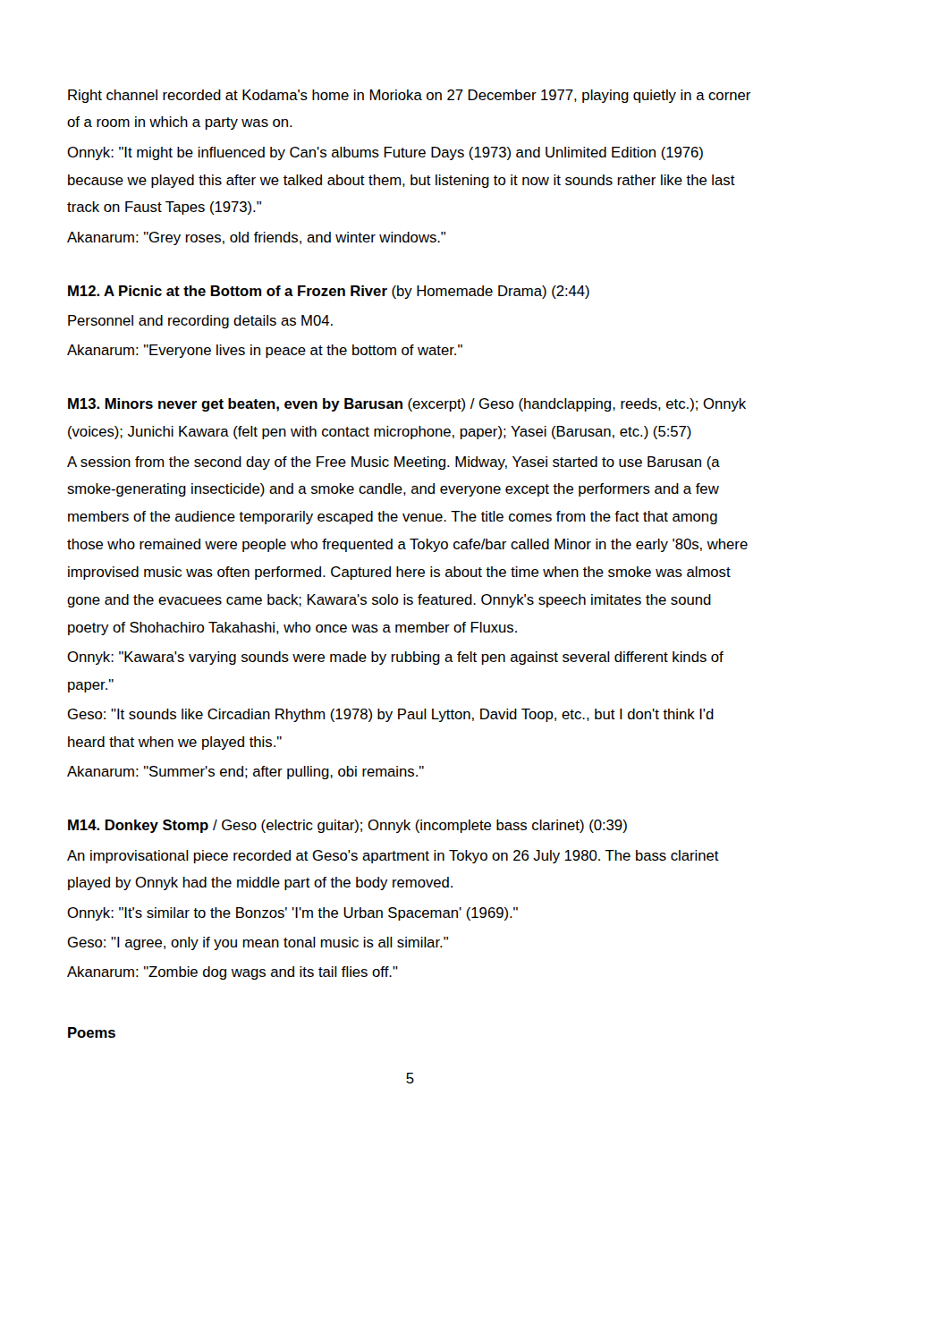Right channel recorded at Kodama's home in Morioka on 27 December 1977, playing quietly in a corner of a room in which a party was on.
Onnyk: "It might be influenced by Can's albums Future Days (1973) and Unlimited Edition (1976) because we played this after we talked about them, but listening to it now it sounds rather like the last track on Faust Tapes (1973)."
Akanarum: "Grey roses, old friends, and winter windows."
M12. A Picnic at the Bottom of a Frozen River (by Homemade Drama) (2:44)
Personnel and recording details as M04.
Akanarum: "Everyone lives in peace at the bottom of water."
M13. Minors never get beaten, even by Barusan (excerpt) / Geso (handclapping, reeds, etc.); Onnyk (voices); Junichi Kawara (felt pen with contact microphone, paper); Yasei (Barusan, etc.) (5:57)
A session from the second day of the Free Music Meeting. Midway, Yasei started to use Barusan (a smoke-generating insecticide) and a smoke candle, and everyone except the performers and a few members of the audience temporarily escaped the venue. The title comes from the fact that among those who remained were people who frequented a Tokyo cafe/bar called Minor in the early '80s, where improvised music was often performed. Captured here is about the time when the smoke was almost gone and the evacuees came back; Kawara's solo is featured. Onnyk's speech imitates the sound poetry of Shohachiro Takahashi, who once was a member of Fluxus.
Onnyk: "Kawara's varying sounds were made by rubbing a felt pen against several different kinds of paper."
Geso: "It sounds like Circadian Rhythm (1978) by Paul Lytton, David Toop, etc., but I don't think I'd heard that when we played this."
Akanarum: "Summer's end; after pulling, obi remains."
M14. Donkey Stomp / Geso (electric guitar); Onnyk (incomplete bass clarinet) (0:39)
An improvisational piece recorded at Geso's apartment in Tokyo on 26 July 1980. The bass clarinet played by Onnyk had the middle part of the body removed.
Onnyk: "It's similar to the Bonzos' 'I'm the Urban Spaceman' (1969)."
Geso: "I agree, only if you mean tonal music is all similar."
Akanarum: "Zombie dog wags and its tail flies off."
Poems
5